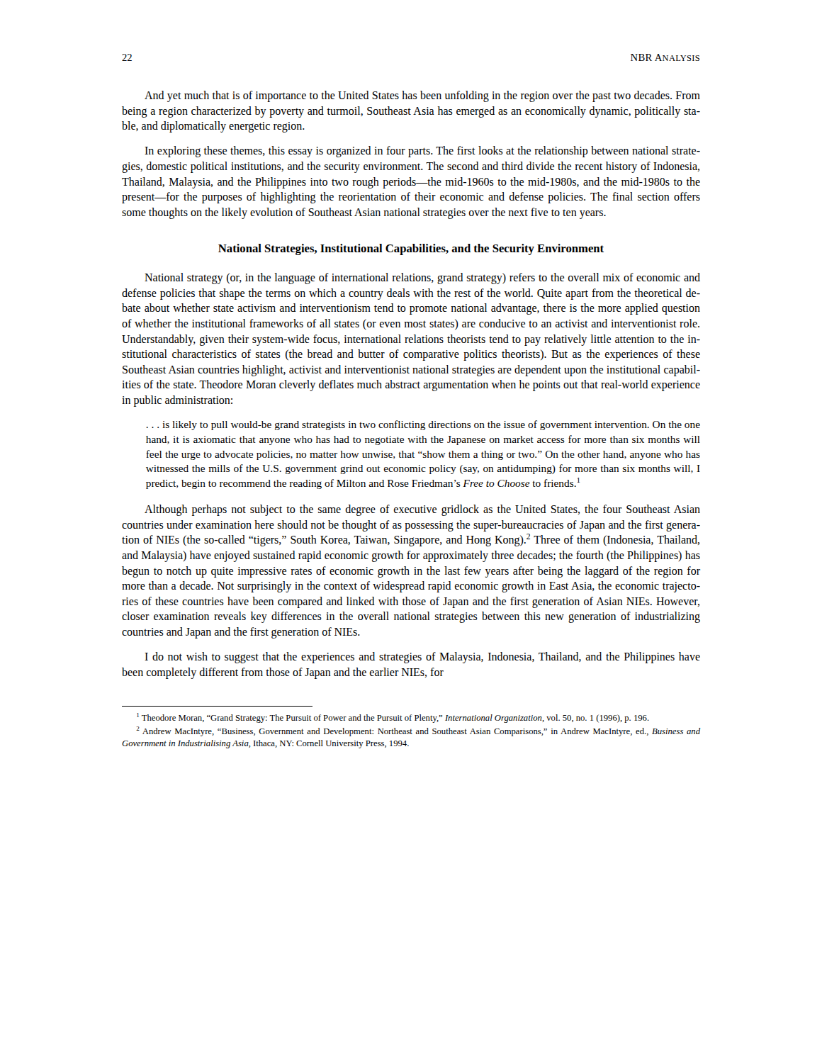22 NBR ANALYSIS
And yet much that is of importance to the United States has been unfolding in the region over the past two decades. From being a region characterized by poverty and turmoil, Southeast Asia has emerged as an economically dynamic, politically stable, and diplomatically energetic region.
In exploring these themes, this essay is organized in four parts. The first looks at the relationship between national strategies, domestic political institutions, and the security environment. The second and third divide the recent history of Indonesia, Thailand, Malaysia, and the Philippines into two rough periods—the mid-1960s to the mid-1980s, and the mid-1980s to the present—for the purposes of highlighting the reorientation of their economic and defense policies. The final section offers some thoughts on the likely evolution of Southeast Asian national strategies over the next five to ten years.
National Strategies, Institutional Capabilities, and the Security Environment
National strategy (or, in the language of international relations, grand strategy) refers to the overall mix of economic and defense policies that shape the terms on which a country deals with the rest of the world. Quite apart from the theoretical debate about whether state activism and interventionism tend to promote national advantage, there is the more applied question of whether the institutional frameworks of all states (or even most states) are conducive to an activist and interventionist role. Understandably, given their system-wide focus, international relations theorists tend to pay relatively little attention to the institutional characteristics of states (the bread and butter of comparative politics theorists). But as the experiences of these Southeast Asian countries highlight, activist and interventionist national strategies are dependent upon the institutional capabilities of the state. Theodore Moran cleverly deflates much abstract argumentation when he points out that real-world experience in public administration:
. . . is likely to pull would-be grand strategists in two conflicting directions on the issue of government intervention. On the one hand, it is axiomatic that anyone who has had to negotiate with the Japanese on market access for more than six months will feel the urge to advocate policies, no matter how unwise, that “show them a thing or two.” On the other hand, anyone who has witnessed the mills of the U.S. government grind out economic policy (say, on antidumping) for more than six months will, I predict, begin to recommend the reading of Milton and Rose Friedman’s Free to Choose to friends.1
Although perhaps not subject to the same degree of executive gridlock as the United States, the four Southeast Asian countries under examination here should not be thought of as possessing the super-bureaucracies of Japan and the first generation of NIEs (the so-called “tigers,” South Korea, Taiwan, Singapore, and Hong Kong).2 Three of them (Indonesia, Thailand, and Malaysia) have enjoyed sustained rapid economic growth for approximately three decades; the fourth (the Philippines) has begun to notch up quite impressive rates of economic growth in the last few years after being the laggard of the region for more than a decade. Not surprisingly in the context of widespread rapid economic growth in East Asia, the economic trajectories of these countries have been compared and linked with those of Japan and the first generation of Asian NIEs. However, closer examination reveals key differences in the overall national strategies between this new generation of industrializing countries and Japan and the first generation of NIEs.
I do not wish to suggest that the experiences and strategies of Malaysia, Indonesia, Thailand, and the Philippines have been completely different from those of Japan and the earlier NIEs, for
1 Theodore Moran, “Grand Strategy: The Pursuit of Power and the Pursuit of Plenty,” International Organization, vol. 50, no. 1 (1996), p. 196.
2 Andrew MacIntyre, “Business, Government and Development: Northeast and Southeast Asian Comparisons,” in Andrew MacIntyre, ed., Business and Government in Industrialising Asia, Ithaca, NY: Cornell University Press, 1994.